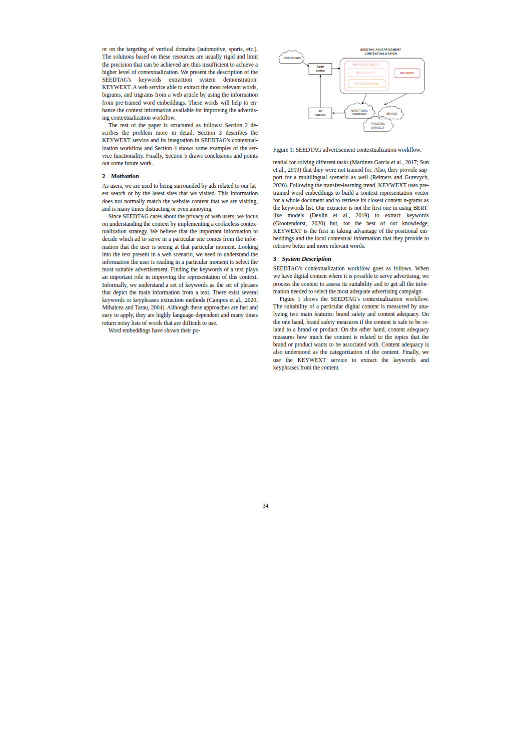or on the targeting of vertical domains (automotive, sports, etc.). The solutions based on these resources are usually rigid and limit the precision that can be achieved are thus insufficient to achieve a higher level of contextualization. We present the description of the SEEDTAG's keywords extraction system demonstration: KEYWEXT. A web service able to extract the most relevant words, bigrams, and trigrams from a web article by using the information from pre-trained word embeddings. These words will help to enhance the context information available for improving the advertising contextualization workflow.
The rest of the paper is structured as follows: Section 2 describes the problem more in detail. Section 3 describes the KEYWEXT service and its integration in SEEDTAG's contextualization workflow and Section 4 shows some examples of the service functionality. Finally, Section 5 draws conclusions and points out some future work.
2 Motivation
As users, we are used to being surrounded by ads related to our latest search or by the latest sites that we visited. This information does not normally match the website content that we are visiting, and is many times distracting or even annoying.
Since SEEDTAG cares about the privacy of web users, we focus on understanding the context by implementing a cookieless contextualization strategy. We believe that the important information to decide which ad to serve in a particular site comes from the information that the user is seeing at that particular moment. Looking into the text present in a web scenario, we need to understand the information the user is reading in a particular moment to select the most suitable advertisement. Finding the keywords of a text plays an important role in improving the representation of this context. Informally, we understand a set of keywords as the set of phrases that depict the main information from a text. There exist several keywords or keyphrases extraction methods (Campos et al., 2020; Mihalcea and Tarau, 2004). Although these approaches are fast and easy to apply, they are highly language-dependent and many times return noisy lists of words that are difficult to use.
Word embeddings have shown their po-
SEEDTAG ADVERTISEMENT CONTEXTUALIZATION BRAND SUITABILITY BRAND SAFETY CATEGORIZATION KEYWEXT PUBLISHERS Digital content AD SERVING ADVERTISING CAMPAIGNS BRANDS TARGETING STRATEGY
Figure 1: SEEDTAG advertisement contextualization workflow.
tential for solving different tasks (Martínez Garcia et al., 2017; Sun et al., 2019) that they were not trained for. Also, they provide support for a multilingual scenario as well (Reimers and Gurevych, 2020). Following the transfer-learning trend, KEYWEXT uses pre-trained word embeddings to build a context representation vector for a whole document and to retrieve its closest content n-grams as the keywords list. Our extractor is not the first one in using BERT-like models (Devlin et al., 2019) to extract keywords (Grootendorst, 2020) but, for the best of our knowledge, KEYWEXT is the first in taking advantage of the positional embeddings and the local contextual information that they provide to retrieve better and more relevant words.
3 System Description
SEEDTAG's contextualization workflow goes as follows. When we have digital content where it is possible to serve advertising, we process the content to assess its suitability and to get all the information needed to select the most adequate advertising campaign.
Figure 1 shows the SEEDTAG's contextualization workflow. The suitability of a particular digital content is measured by analyzing two main features: brand safety and content adequacy. On the one hand, brand safety measures if the content is safe to be related to a brand or product. On the other hand, content adequacy measures how much the content is related to the topics that the brand or product wants to be associated with. Content adequacy is also understood as the categorization of the content. Finally, we use the KEYWEXT service to extract the keywords and keyphrases from the content.
34